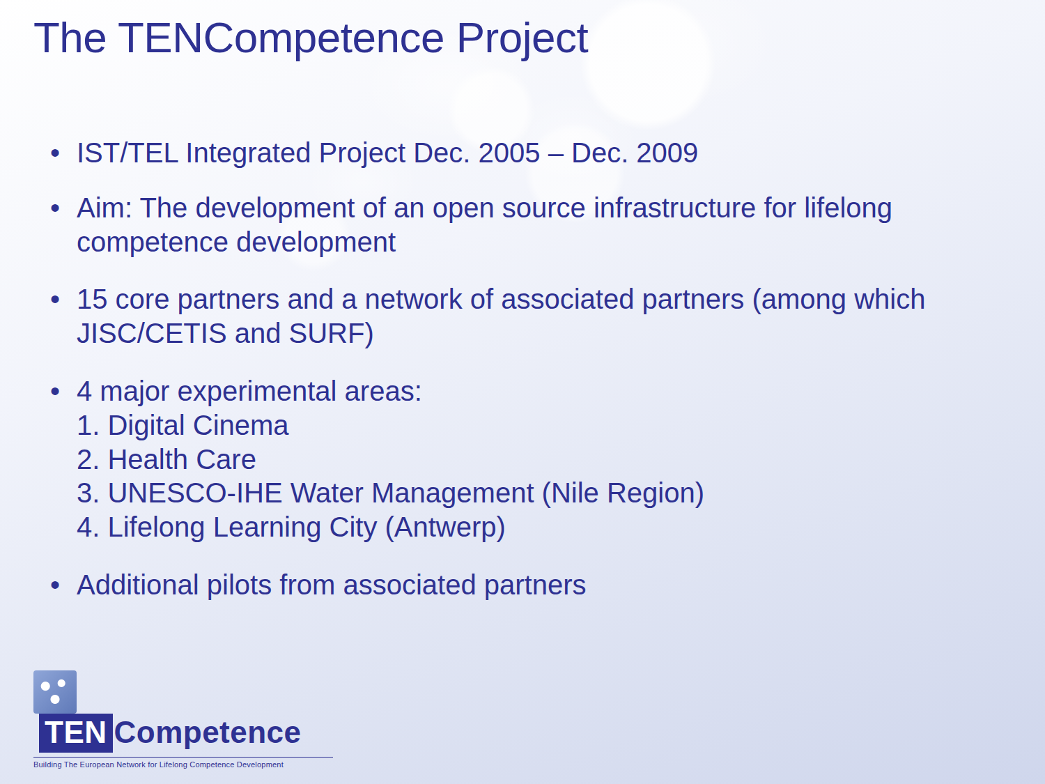The TENCompetence Project
IST/TEL Integrated Project Dec. 2005 – Dec. 2009
Aim: The development of an open source infrastructure for lifelong competence development
15 core partners and a network of associated partners (among which JISC/CETIS and SURF)
4 major experimental areas:
1. Digital Cinema
2. Health Care
3. UNESCO-IHE Water Management (Nile Region)
4. Lifelong Learning City (Antwerp)
Additional pilots from associated partners
TEN Competence
Building The European Network for Lifelong Competence Development